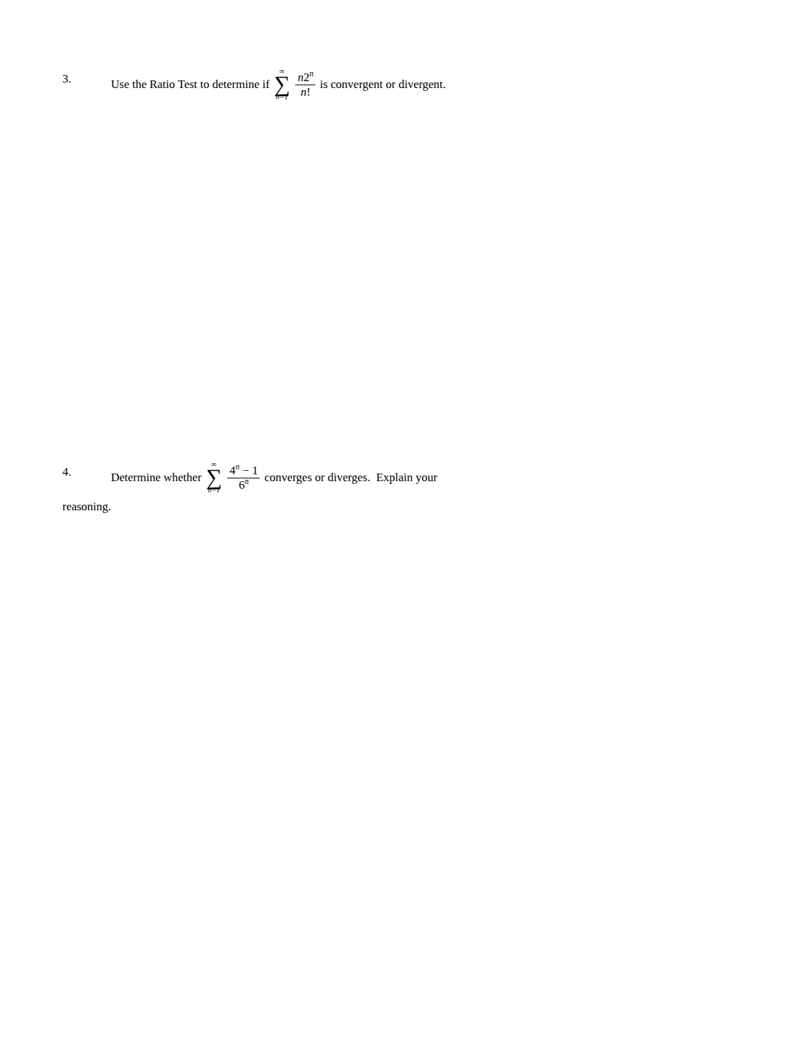3.
Use the Ratio Test to determine if ∞ ∑ n=1 n2n n! is convergent or divergent.
4.
Determine whether ∞ ∑ n=1 4n − 1 6n converges or diverges. Explain your
reasoning.